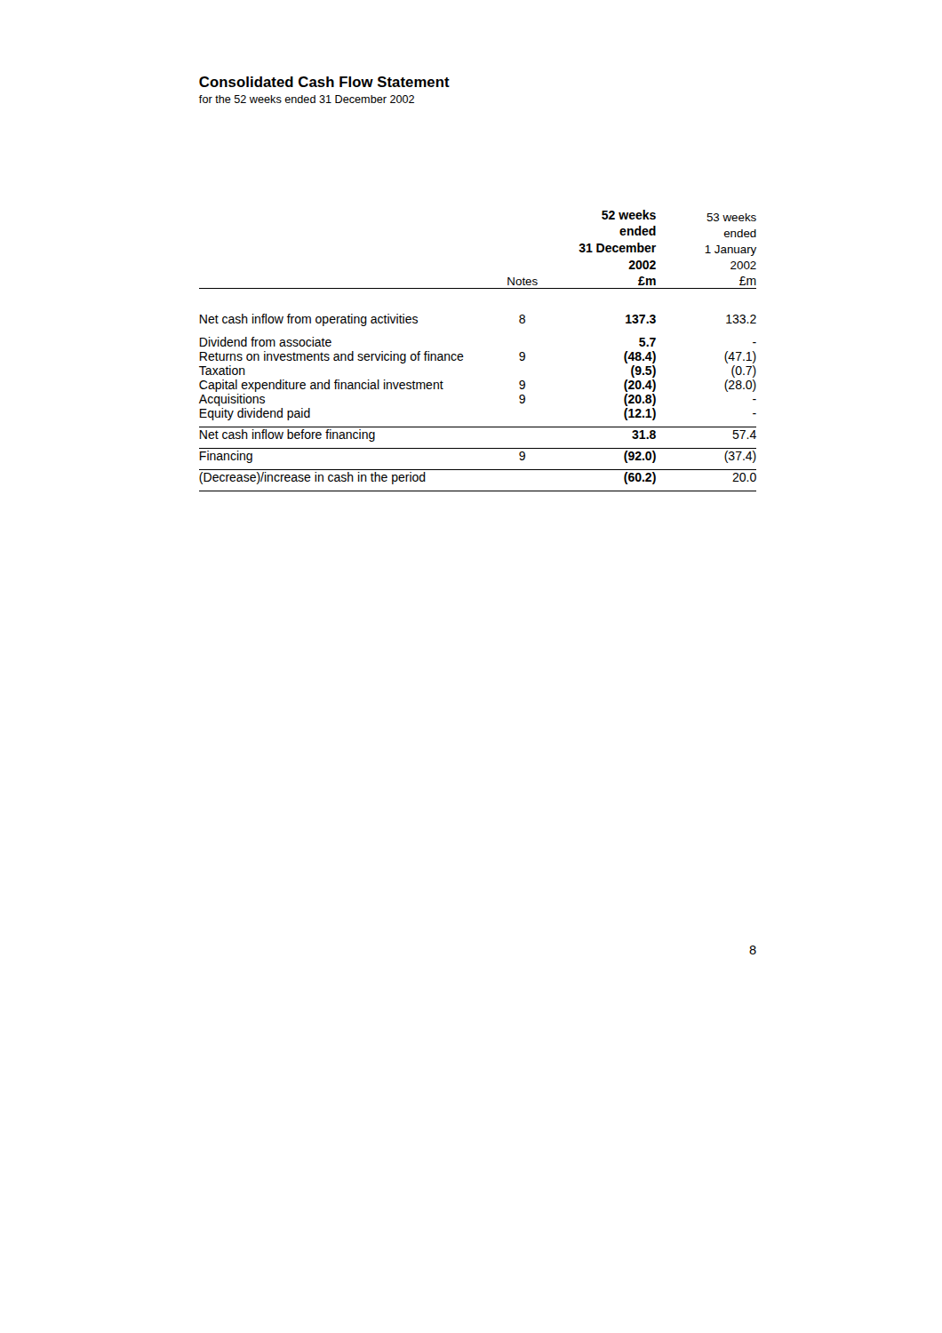Consolidated Cash Flow Statement
for the 52 weeks ended 31 December 2002
| | | 52 weeks ended 31 December 2002 | 53 weeks ended 1 January 2002 |
| | Notes | £m | £m |
| Net cash inflow from operating activities | 8 | 137.3 | 133.2 |
| Dividend from associate | | 5.7 | - |
| Returns on investments and servicing of finance | 9 | (48.4) | (47.1) |
| Taxation | | (9.5) | (0.7) |
| Capital expenditure and financial investment | 9 | (20.4) | (28.0) |
| Acquisitions | 9 | (20.8) | - |
| Equity dividend paid | | (12.1) | - |
| Net cash inflow before financing | | 31.8 | 57.4 |
| Financing | 9 | (92.0) | (37.4) |
| (Decrease)/increase in cash in the period | | (60.2) | 20.0 |
8